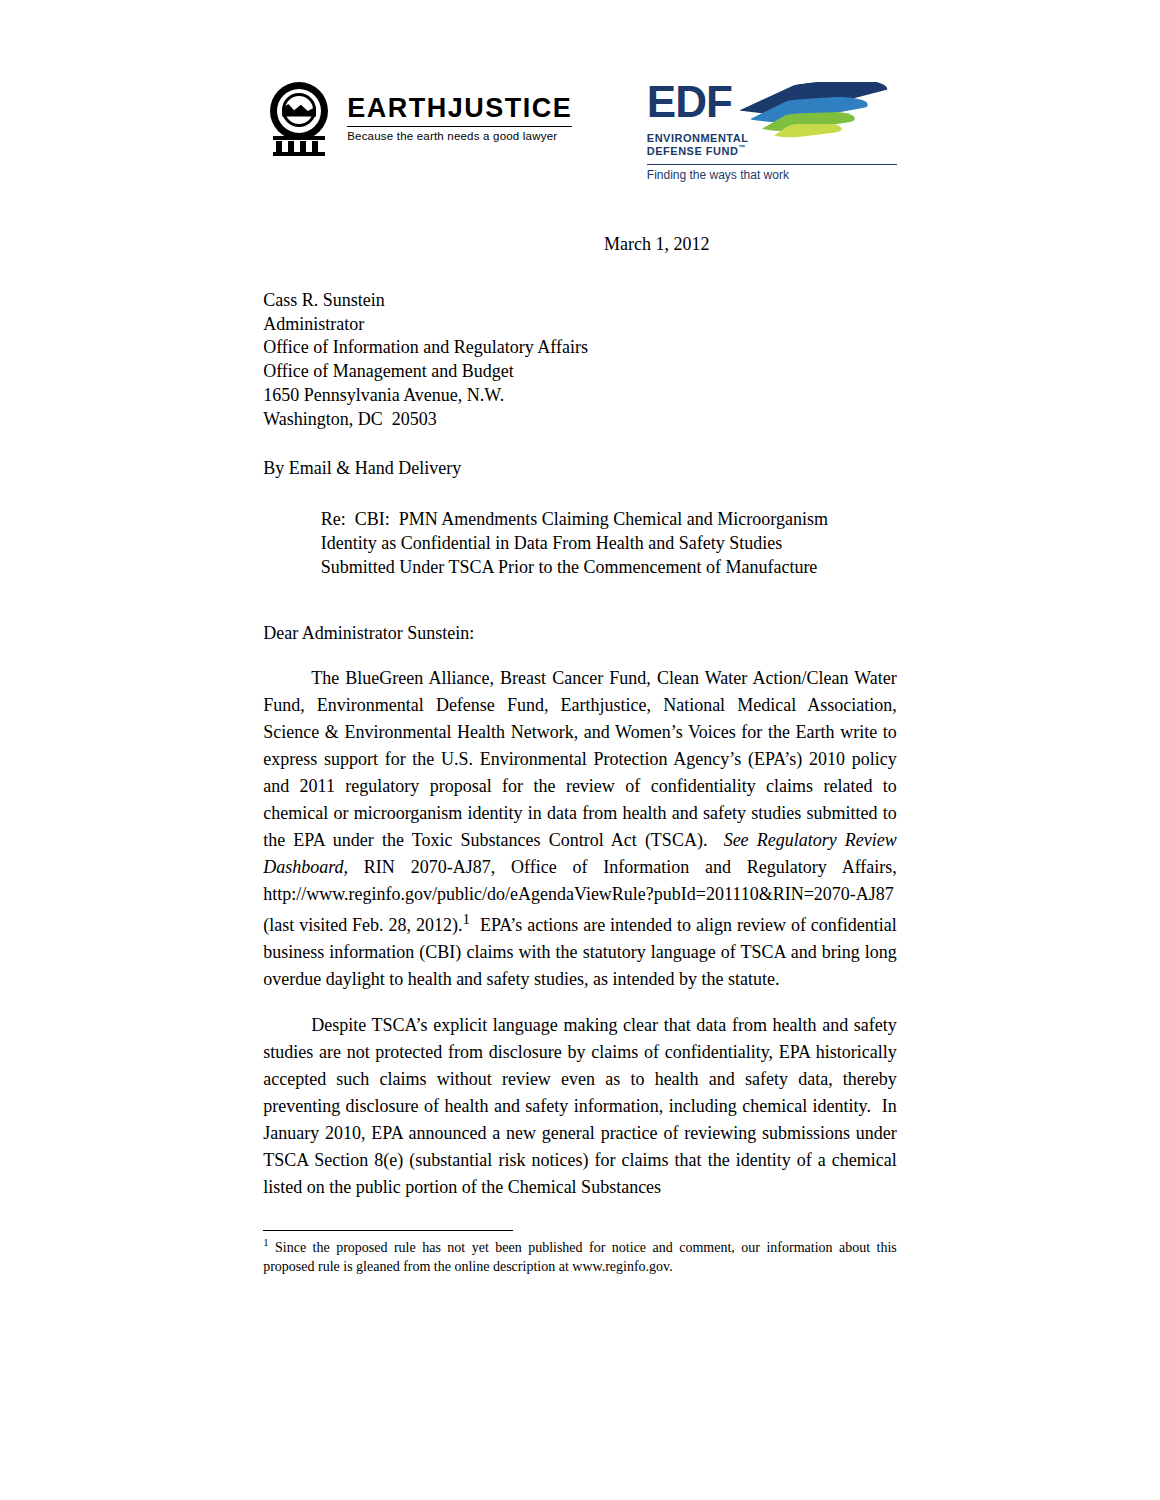EARTHJUSTICE
Because the earth needs a good lawyer
EDF
ENVIRONMENTAL
DEFENSE FUND™
Finding the ways that work
March 1, 2012
Cass R. Sunstein
Administrator
Office of Information and Regulatory Affairs
Office of Management and Budget
1650 Pennsylvania Avenue, N.W.
Washington, DC 20503
By Email & Hand Delivery
Re: CBI: PMN Amendments Claiming Chemical and Microorganism
Identity as Confidential in Data From Health and Safety Studies
Submitted Under TSCA Prior to the Commencement of Manufacture
Dear Administrator Sunstein:
The BlueGreen Alliance, Breast Cancer Fund, Clean Water Action/Clean Water Fund, Environmental Defense Fund, Earthjustice, National Medical Association, Science & Environmental Health Network, and Women’s Voices for the Earth write to express support for the U.S. Environmental Protection Agency’s (EPA’s) 2010 policy and 2011 regulatory proposal for the review of confidentiality claims related to chemical or microorganism identity in data from health and safety studies submitted to the EPA under the Toxic Substances Control Act (TSCA). See Regulatory Review Dashboard, RIN 2070-AJ87, Office of Information and Regulatory Affairs, http://www.reginfo.gov/public/do/eAgendaViewRule?pubId=201110&RIN=2070-AJ87 (last visited Feb. 28, 2012).1 EPA’s actions are intended to align review of confidential business information (CBI) claims with the statutory language of TSCA and bring long overdue daylight to health and safety studies, as intended by the statute.
Despite TSCA’s explicit language making clear that data from health and safety studies are not protected from disclosure by claims of confidentiality, EPA historically accepted such claims without review even as to health and safety data, thereby preventing disclosure of health and safety information, including chemical identity. In January 2010, EPA announced a new general practice of reviewing submissions under TSCA Section 8(e) (substantial risk notices) for claims that the identity of a chemical listed on the public portion of the Chemical Substances
1 Since the proposed rule has not yet been published for notice and comment, our information about this proposed rule is gleaned from the online description at www.reginfo.gov.